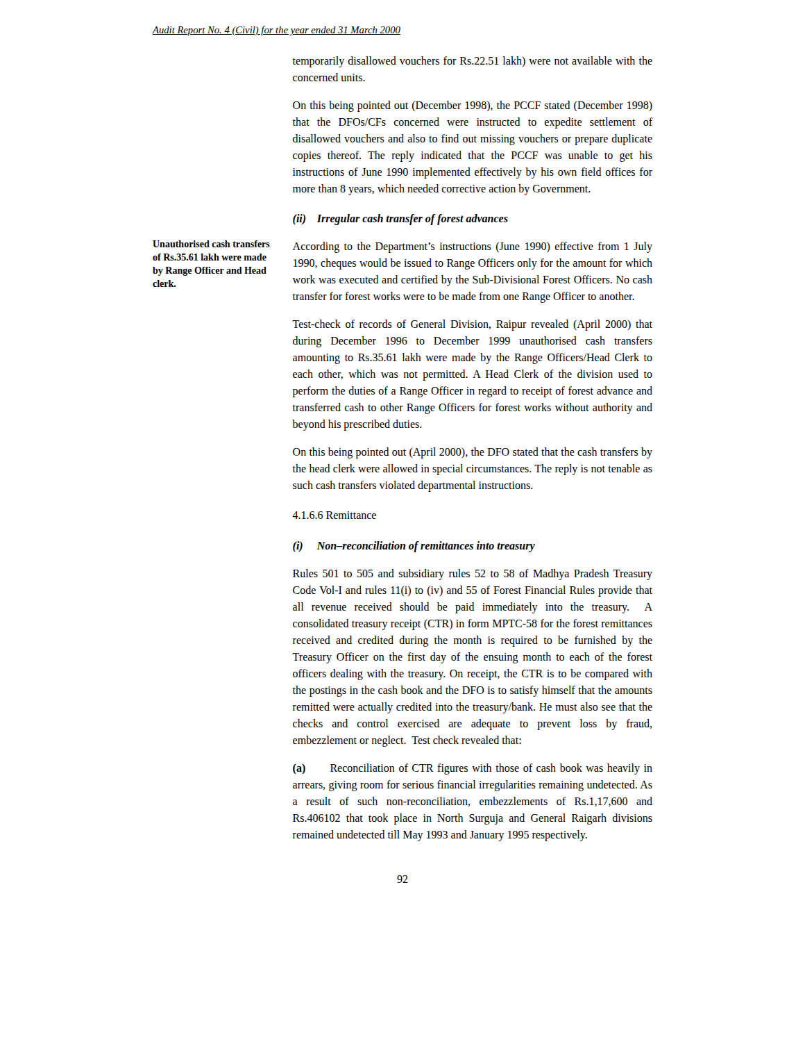Audit Report No. 4 (Civil) for the year ended 31 March 2000
temporarily disallowed vouchers for Rs.22.51 lakh) were not available with the concerned units.
On this being pointed out (December 1998), the PCCF stated (December 1998) that the DFOs/CFs concerned were instructed to expedite settlement of disallowed vouchers and also to find out missing vouchers or prepare duplicate copies thereof. The reply indicated that the PCCF was unable to get his instructions of June 1990 implemented effectively by his own field offices for more than 8 years, which needed corrective action by Government.
(ii) Irregular cash transfer of forest advances
Unauthorised cash transfers of Rs.35.61 lakh were made by Range Officer and Head clerk.
According to the Department’s instructions (June 1990) effective from 1 July 1990, cheques would be issued to Range Officers only for the amount for which work was executed and certified by the Sub-Divisional Forest Officers. No cash transfer for forest works were to be made from one Range Officer to another.
Test-check of records of General Division, Raipur revealed (April 2000) that during December 1996 to December 1999 unauthorised cash transfers amounting to Rs.35.61 lakh were made by the Range Officers/Head Clerk to each other, which was not permitted. A Head Clerk of the division used to perform the duties of a Range Officer in regard to receipt of forest advance and transferred cash to other Range Officers for forest works without authority and beyond his prescribed duties.
On this being pointed out (April 2000), the DFO stated that the cash transfers by the head clerk were allowed in special circumstances. The reply is not tenable as such cash transfers violated departmental instructions.
4.1.6.6 Remittance
(i) Non–reconciliation of remittances into treasury
Rules 501 to 505 and subsidiary rules 52 to 58 of Madhya Pradesh Treasury Code Vol-I and rules 11(i) to (iv) and 55 of Forest Financial Rules provide that all revenue received should be paid immediately into the treasury. A consolidated treasury receipt (CTR) in form MPTC-58 for the forest remittances received and credited during the month is required to be furnished by the Treasury Officer on the first day of the ensuing month to each of the forest officers dealing with the treasury. On receipt, the CTR is to be compared with the postings in the cash book and the DFO is to satisfy himself that the amounts remitted were actually credited into the treasury/bank. He must also see that the checks and control exercised are adequate to prevent loss by fraud, embezzlement or neglect. Test check revealed that:
(a) Reconciliation of CTR figures with those of cash book was heavily in arrears, giving room for serious financial irregularities remaining undetected. As a result of such non-reconciliation, embezzlements of Rs.1,17,600 and Rs.406102 that took place in North Surguja and General Raigarh divisions remained undetected till May 1993 and January 1995 respectively.
92